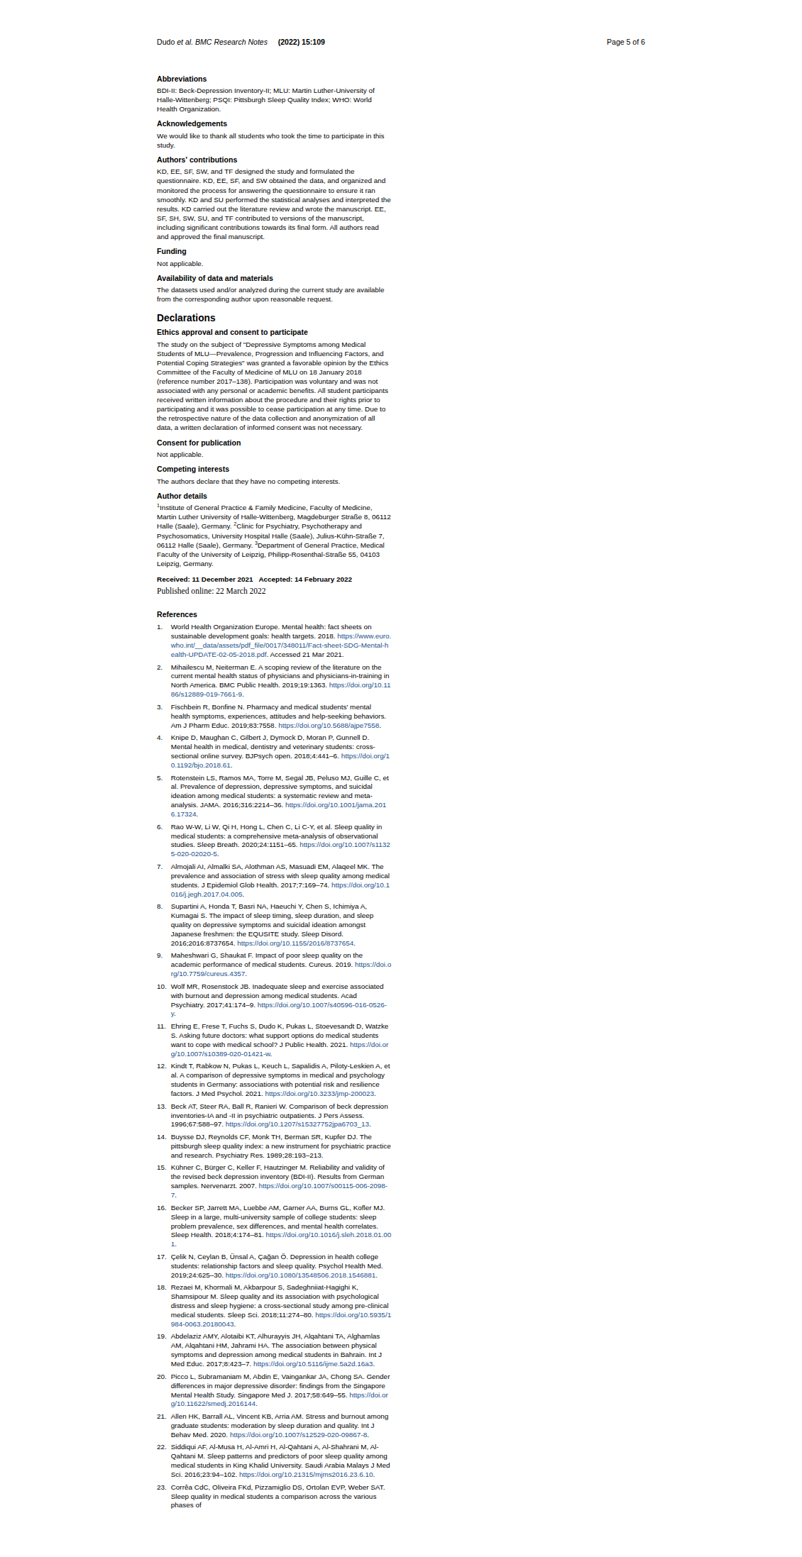Dudo et al. BMC Research Notes (2022) 15:109
Page 5 of 6
Abbreviations
BDI-II: Beck-Depression Inventory-II; MLU: Martin Luther-University of Halle-Wittenberg; PSQI: Pittsburgh Sleep Quality Index; WHO: World Health Organization.
Acknowledgements
We would like to thank all students who took the time to participate in this study.
Authors' contributions
KD, EE, SF, SW, and TF designed the study and formulated the questionnaire. KD, EE, SF, and SW obtained the data, and organized and monitored the process for answering the questionnaire to ensure it ran smoothly. KD and SU performed the statistical analyses and interpreted the results. KD carried out the literature review and wrote the manuscript. EE, SF, SH, SW, SU, and TF contributed to versions of the manuscript, including significant contributions towards its final form. All authors read and approved the final manuscript.
Funding
Not applicable.
Availability of data and materials
The datasets used and/or analyzed during the current study are available from the corresponding author upon reasonable request.
Declarations
Ethics approval and consent to participate
The study on the subject of "Depressive Symptoms among Medical Students of MLU—Prevalence, Progression and Influencing Factors, and Potential Coping Strategies" was granted a favorable opinion by the Ethics Committee of the Faculty of Medicine of MLU on 18 January 2018 (reference number 2017–138). Participation was voluntary and was not associated with any personal or academic benefits. All student participants received written information about the procedure and their rights prior to participating and it was possible to cease participation at any time. Due to the retrospective nature of the data collection and anonymization of all data, a written declaration of informed consent was not necessary.
Consent for publication
Not applicable.
Competing interests
The authors declare that they have no competing interests.
Author details
1Institute of General Practice & Family Medicine, Faculty of Medicine, Martin Luther University of Halle-Wittenberg, Magdeburger Straße 8, 06112 Halle (Saale), Germany. 2Clinic for Psychiatry, Psychotherapy and Psychosomatics, University Hospital Halle (Saale), Julius-Kühn-Straße 7, 06112 Halle (Saale), Germany. 3Department of General Practice, Medical Faculty of the University of Leipzig, Philipp-Rosenthal-Straße 55, 04103 Leipzig, Germany.
Received: 11 December 2021 Accepted: 14 February 2022
Published online: 22 March 2022
References
World Health Organization Europe. Mental health: fact sheets on sustainable development goals: health targets. 2018. https://www.euro.who.int/__data/assets/pdf_file/0017/348011/Fact-sheet-SDG-Mental-health-UPDATE-02-05-2018.pdf. Accessed 21 Mar 2021.
Mihailescu M, Neiterman E. A scoping review of the literature on the current mental health status of physicians and physicians-in-training in North America. BMC Public Health. 2019;19:1363. https://doi.org/10.1186/s12889-019-7661-9.
Fischbein R, Bonfine N. Pharmacy and medical students' mental health symptoms, experiences, attitudes and help-seeking behaviors. Am J Pharm Educ. 2019;83:7558. https://doi.org/10.5688/ajpe7558.
Knipe D, Maughan C, Gilbert J, Dymock D, Moran P, Gunnell D. Mental health in medical, dentistry and veterinary students: cross-sectional online survey. BJPsych open. 2018;4:441–6. https://doi.org/10.1192/bjo.2018.61.
Rotenstein LS, Ramos MA, Torre M, Segal JB, Peluso MJ, Guille C, et al. Prevalence of depression, depressive symptoms, and suicidal ideation among medical students: a systematic review and meta-analysis. JAMA. 2016;316:2214–36. https://doi.org/10.1001/jama.2016.17324.
Rao W-W, Li W, Qi H, Hong L, Chen C, Li C-Y, et al. Sleep quality in medical students: a comprehensive meta-analysis of observational studies. Sleep Breath. 2020;24:1151–65. https://doi.org/10.1007/s11325-020-02020-5.
Almojali AI, Almalki SA, Alothman AS, Masuadi EM, Alaqeel MK. The prevalence and association of stress with sleep quality among medical students. J Epidemiol Glob Health. 2017;7:169–74. https://doi.org/10.1016/j.jegh.2017.04.005.
Supartini A, Honda T, Basri NA, Haeuchi Y, Chen S, Ichimiya A, Kumagai S. The impact of sleep timing, sleep duration, and sleep quality on depressive symptoms and suicidal ideation amongst Japanese freshmen: the EQUSITE study. Sleep Disord. 2016;2016:8737654. https://doi.org/10.1155/2016/8737654.
Maheshwari G, Shaukat F. Impact of poor sleep quality on the academic performance of medical students. Cureus. 2019. https://doi.org/10.7759/cureus.4357.
Wolf MR, Rosenstock JB. Inadequate sleep and exercise associated with burnout and depression among medical students. Acad Psychiatry. 2017;41:174–9. https://doi.org/10.1007/s40596-016-0526-y.
Ehring E, Frese T, Fuchs S, Dudo K, Pukas L, Stoevesandt D, Watzke S. Asking future doctors: what support options do medical students want to cope with medical school? J Public Health. 2021. https://doi.org/10.1007/s10389-020-01421-w.
Kindt T, Rabkow N, Pukas L, Keuch L, Sapalidis A, Piloty-Leskien A, et al. A comparison of depressive symptoms in medical and psychology students in Germany: associations with potential risk and resilience factors. J Med Psychol. 2021. https://doi.org/10.3233/jmp-200023.
Beck AT, Steer RA, Ball R, Ranieri W. Comparison of beck depression inventories-IA and -II in psychiatric outpatients. J Pers Assess. 1996;67:588–97. https://doi.org/10.1207/s15327752jpa6703_13.
Buysse DJ, Reynolds CF, Monk TH, Berman SR, Kupfer DJ. The pittsburgh sleep quality index: a new instrument for psychiatric practice and research. Psychiatry Res. 1989;28:193–213.
Kühner C, Bürger C, Keller F, Hautzinger M. Reliability and validity of the revised beck depression inventory (BDI-II). Results from German samples. Nervenarzt. 2007. https://doi.org/10.1007/s00115-006-2098-7.
Becker SP, Jarrett MA, Luebbe AM, Garner AA, Burns GL, Kofler MJ. Sleep in a large, multi-university sample of college students: sleep problem prevalence, sex differences, and mental health correlates. Sleep Health. 2018;4:174–81. https://doi.org/10.1016/j.sleh.2018.01.001.
Çelik N, Ceylan B, Ünsal A, Çağan Ö. Depression in health college students: relationship factors and sleep quality. Psychol Health Med. 2019;24:625–30. https://doi.org/10.1080/13548506.2018.1546881.
Rezaei M, Khormali M, Akbarpour S, Sadeghniiat-Hagighi K, Shamsipour M. Sleep quality and its association with psychological distress and sleep hygiene: a cross-sectional study among pre-clinical medical students. Sleep Sci. 2018;11:274–80. https://doi.org/10.5935/1984-0063.20180043.
Abdelaziz AMY, Alotaibi KT, Alhurayyis JH, Alqahtani TA, Alghamlas AM, Alqahtani HM, Jahrami HA. The association between physical symptoms and depression among medical students in Bahrain. Int J Med Educ. 2017;8:423–7. https://doi.org/10.5116/ijme.5a2d.16a3.
Picco L, Subramaniam M, Abdin E, Vaingankar JA, Chong SA. Gender differences in major depressive disorder: findings from the Singapore Mental Health Study. Singapore Med J. 2017;58:649–55. https://doi.org/10.11622/smedj.2016144.
Allen HK, Barrall AL, Vincent KB, Arria AM. Stress and burnout among graduate students: moderation by sleep duration and quality. Int J Behav Med. 2020. https://doi.org/10.1007/s12529-020-09867-8.
Siddiqui AF, Al-Musa H, Al-Amri H, Al-Qahtani A, Al-Shahrani M, Al-Qahtani M. Sleep patterns and predictors of poor sleep quality among medical students in King Khalid University. Saudi Arabia Malays J Med Sci. 2016;23:94–102. https://doi.org/10.21315/mjms2016.23.6.10.
Corrêa CdC, Oliveira FKd, Pizzamiglio DS, Ortolan EVP, Weber SAT. Sleep quality in medical students a comparison across the various phases of